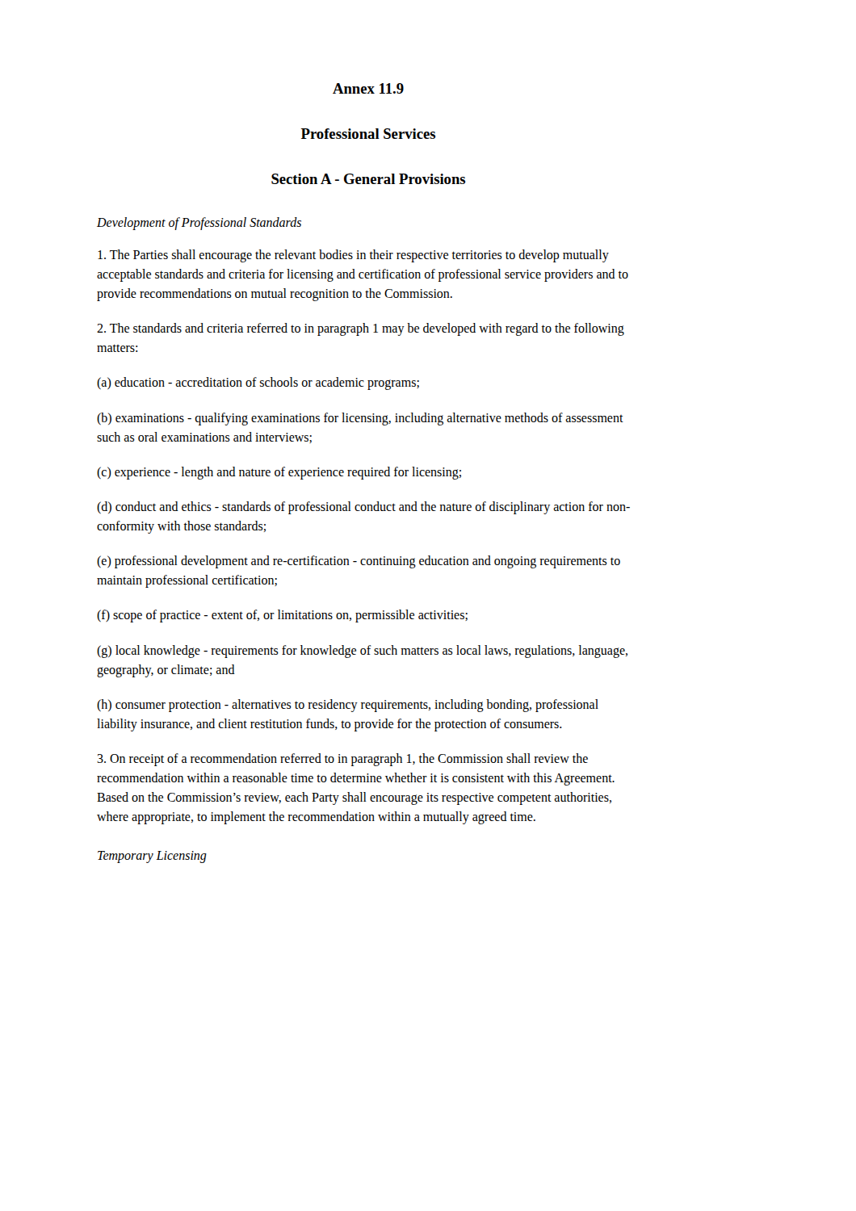Annex 11.9
Professional Services
Section A - General Provisions
Development of Professional Standards
1. The Parties shall encourage the relevant bodies in their respective territories to develop mutually acceptable standards and criteria for licensing and certification of professional service providers and to provide recommendations on mutual recognition to the Commission.
2. The standards and criteria referred to in paragraph 1 may be developed with regard to the following matters:
(a) education - accreditation of schools or academic programs;
(b) examinations - qualifying examinations for licensing, including alternative methods of assessment such as oral examinations and interviews;
(c) experience - length and nature of experience required for licensing;
(d) conduct and ethics - standards of professional conduct and the nature of disciplinary action for non-conformity with those standards;
(e) professional development and re-certification - continuing education and ongoing requirements to maintain professional certification;
(f) scope of practice - extent of, or limitations on, permissible activities;
(g) local knowledge - requirements for knowledge of such matters as local laws, regulations, language, geography, or climate; and
(h) consumer protection - alternatives to residency requirements, including bonding, professional liability insurance, and client restitution funds, to provide for the protection of consumers.
3. On receipt of a recommendation referred to in paragraph 1, the Commission shall review the recommendation within a reasonable time to determine whether it is consistent with this Agreement. Based on the Commission’s review, each Party shall encourage its respective competent authorities, where appropriate, to implement the recommendation within a mutually agreed time.
Temporary Licensing